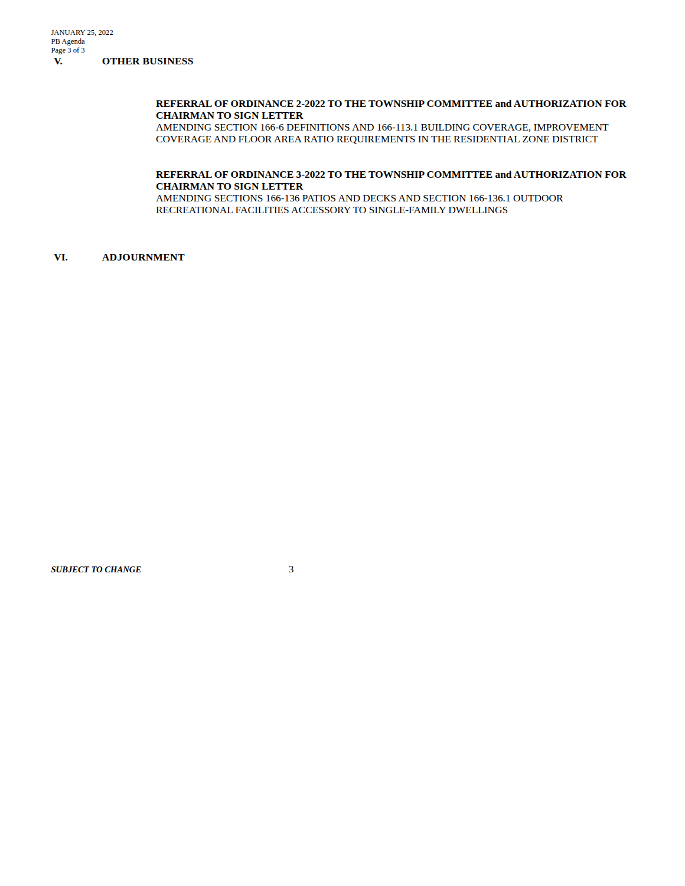JANUARY 25, 2022
PB Agenda
Page 3 of 3
V.
OTHER BUSINESS
REFERRAL OF ORDINANCE 2-2022 TO THE TOWNSHIP COMMITTEE and AUTHORIZATION FOR CHAIRMAN TO SIGN LETTER
AMENDING SECTION 166-6 DEFINITIONS AND 166-113.1 BUILDING COVERAGE, IMPROVEMENT COVERAGE AND FLOOR AREA RATIO REQUIREMENTS IN THE RESIDENTIAL ZONE DISTRICT
REFERRAL OF ORDINANCE 3-2022 TO THE TOWNSHIP COMMITTEE and AUTHORIZATION FOR CHAIRMAN TO SIGN LETTER
AMENDING SECTIONS 166-136 PATIOS AND DECKS AND SECTION 166-136.1 OUTDOOR RECREATIONAL FACILITIES ACCESSORY TO SINGLE-FAMILY DWELLINGS
VI.
ADJOURNMENT
SUBJECT TO CHANGE 3